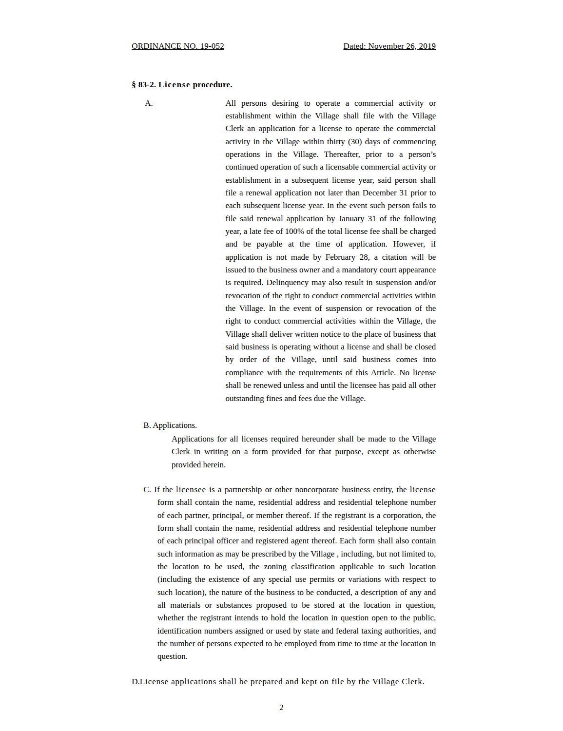ORDINANCE NO. 19-052 Dated: November 26, 2019
§ 83-2. License procedure.
A. All persons desiring to operate a commercial activity or establishment within the Village shall file with the Village Clerk an application for a license to operate the commercial activity in the Village within thirty (30) days of commencing operations in the Village. Thereafter, prior to a person’s continued operation of such a licensable commercial activity or establishment in a subsequent license year, said person shall file a renewal application not later than December 31 prior to each subsequent license year. In the event such person fails to file said renewal application by January 31 of the following year, a late fee of 100% of the total license fee shall be charged and be payable at the time of application. However, if application is not made by February 28, a citation will be issued to the business owner and a mandatory court appearance is required. Delinquency may also result in suspension and/or revocation of the right to conduct commercial activities within the Village. In the event of suspension or revocation of the right to conduct commercial activities within the Village, the Village shall deliver written notice to the place of business that said business is operating without a license and shall be closed by order of the Village, until said business comes into compliance with the requirements of this Article. No license shall be renewed unless and until the licensee has paid all other outstanding fines and fees due the Village.
B. Applications. Applications for all licenses required hereunder shall be made to the Village Clerk in writing on a form provided for that purpose, except as otherwise provided herein.
C. If the licensee is a partnership or other noncorporate business entity, the license form shall contain the name, residential address and residential telephone number of each partner, principal, or member thereof. If the registrant is a corporation, the form shall contain the name, residential address and residential telephone number of each principal officer and registered agent thereof. Each form shall also contain such information as may be prescribed by the Village , including, but not limited to, the location to be used, the zoning classification applicable to such location (including the existence of any special use permits or variations with respect to such location), the nature of the business to be conducted, a description of any and all materials or substances proposed to be stored at the location in question, whether the registrant intends to hold the location in question open to the public, identification numbers assigned or used by state and federal taxing authorities, and the number of persons expected to be employed from time to time at the location in question.
D.License applications shall be prepared and kept on file by the Village Clerk.
2